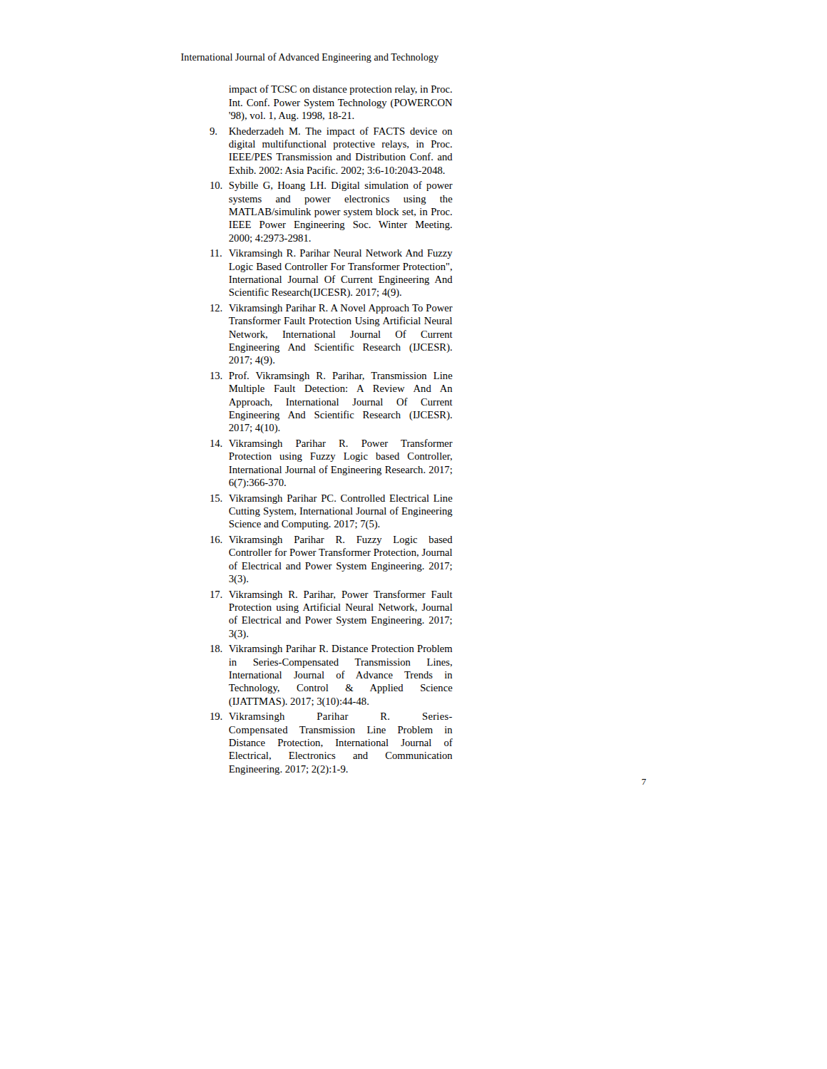International Journal of Advanced Engineering and Technology
impact of TCSC on distance protection relay, in Proc. Int. Conf. Power System Technology (POWERCON '98), vol. 1, Aug. 1998, 18-21.
9. Khederzadeh M. The impact of FACTS device on digital multifunctional protective relays, in Proc. IEEE/PES Transmission and Distribution Conf. and Exhib. 2002: Asia Pacific. 2002; 3:6-10:2043-2048.
10. Sybille G, Hoang LH. Digital simulation of power systems and power electronics using the MATLAB/simulink power system block set, in Proc. IEEE Power Engineering Soc. Winter Meeting. 2000; 4:2973-2981.
11. Vikramsingh R. Parihar Neural Network And Fuzzy Logic Based Controller For Transformer Protection", International Journal Of Current Engineering And Scientific Research(IJCESR). 2017; 4(9).
12. Vikramsingh Parihar R. A Novel Approach To Power Transformer Fault Protection Using Artificial Neural Network, International Journal Of Current Engineering And Scientific Research (IJCESR). 2017; 4(9).
13. Prof. Vikramsingh R. Parihar, Transmission Line Multiple Fault Detection: A Review And An Approach, International Journal Of Current Engineering And Scientific Research (IJCESR). 2017; 4(10).
14. Vikramsingh Parihar R. Power Transformer Protection using Fuzzy Logic based Controller, International Journal of Engineering Research. 2017; 6(7):366-370.
15. Vikramsingh Parihar PC. Controlled Electrical Line Cutting System, International Journal of Engineering Science and Computing. 2017; 7(5).
16. Vikramsingh Parihar R. Fuzzy Logic based Controller for Power Transformer Protection, Journal of Electrical and Power System Engineering. 2017; 3(3).
17. Vikramsingh R. Parihar, Power Transformer Fault Protection using Artificial Neural Network, Journal of Electrical and Power System Engineering. 2017; 3(3).
18. Vikramsingh Parihar R. Distance Protection Problem in Series-Compensated Transmission Lines, International Journal of Advance Trends in Technology, Control & Applied Science (IJATTMAS). 2017; 3(10):44-48.
19. Vikramsingh Parihar R. Series-Compensated Transmission Line Problem in Distance Protection, International Journal of Electrical, Electronics and Communication Engineering. 2017; 2(2):1-9.
7